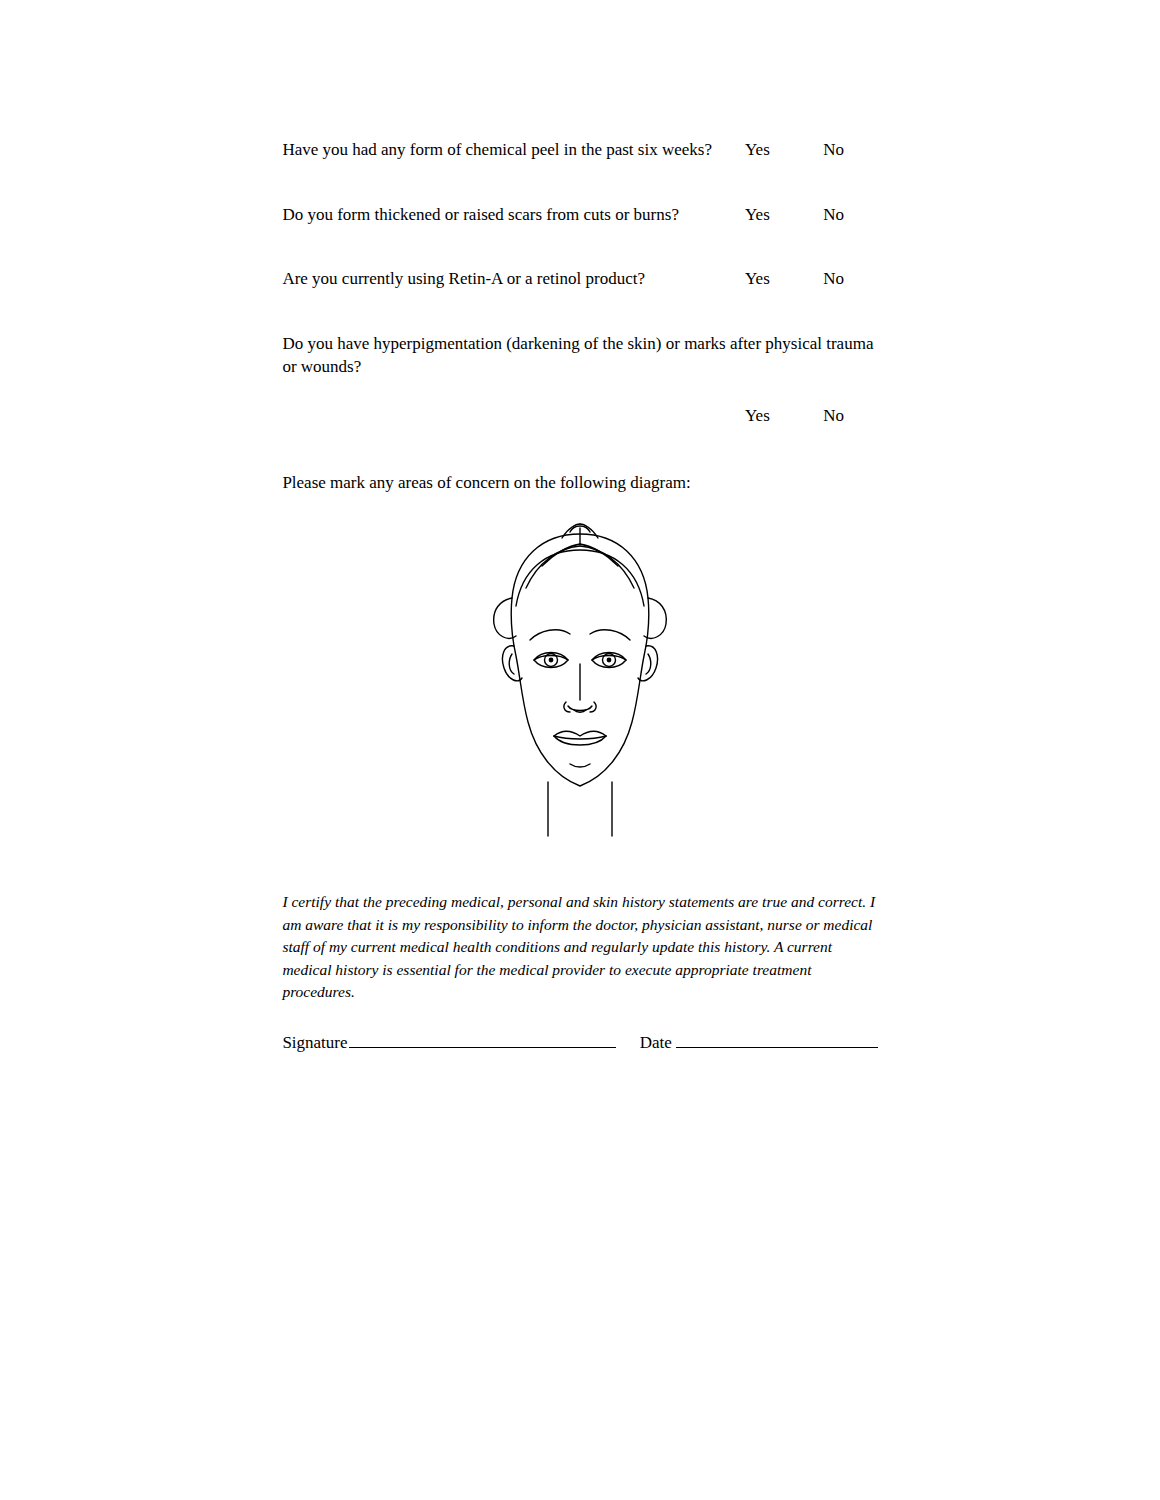Have you had any form of chemical peel in the past six weeks? Yes No
Do you form thickened or raised scars from cuts or burns? Yes No
Are you currently using Retin-A or a retinol product? Yes No
Do you have hyperpigmentation (darkening of the skin) or marks after physical trauma or wounds?
Yes No
Please mark any areas of concern on the following diagram:
I certify that the preceding medical, personal and skin history statements are true and correct. I am aware that it is my responsibility to inform the doctor, physician assistant, nurse or medical staff of my current medical health conditions and regularly update this history. A current medical history is essential for the medical provider to execute appropriate treatment procedures.
Signature Date